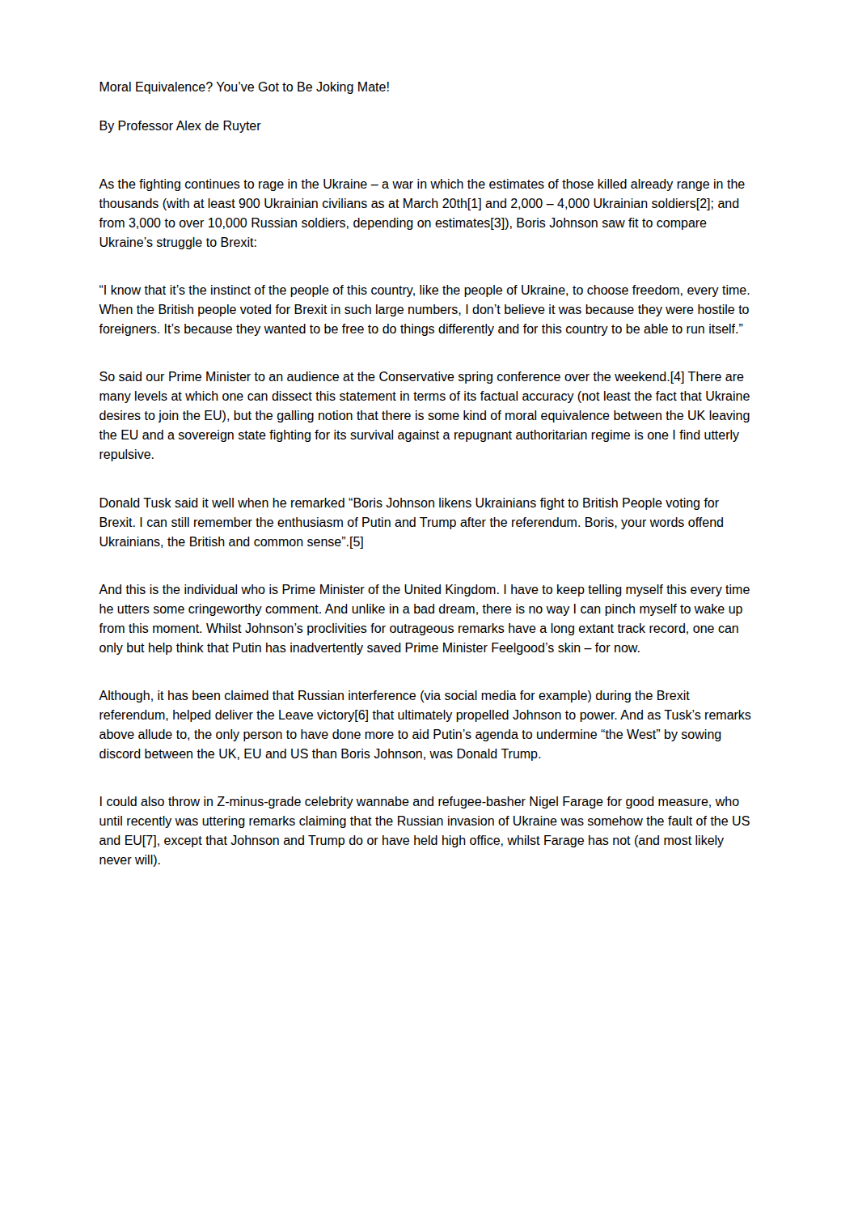Moral Equivalence? You’ve Got to Be Joking Mate!
By Professor Alex de Ruyter
As the fighting continues to rage in the Ukraine – a war in which the estimates of those killed already range in the thousands (with at least 900 Ukrainian civilians as at March 20th[1] and 2,000 – 4,000 Ukrainian soldiers[2]; and from 3,000 to over 10,000 Russian soldiers, depending on estimates[3]), Boris Johnson saw fit to compare Ukraine’s struggle to Brexit:
“I know that it’s the instinct of the people of this country, like the people of Ukraine, to choose freedom, every time. When the British people voted for Brexit in such large numbers, I don’t believe it was because they were hostile to foreigners. It’s because they wanted to be free to do things differently and for this country to be able to run itself.”
So said our Prime Minister to an audience at the Conservative spring conference over the weekend.[4] There are many levels at which one can dissect this statement in terms of its factual accuracy (not least the fact that Ukraine desires to join the EU), but the galling notion that there is some kind of moral equivalence between the UK leaving the EU and a sovereign state fighting for its survival against a repugnant authoritarian regime is one I find utterly repulsive.
Donald Tusk said it well when he remarked “Boris Johnson likens Ukrainians fight to British People voting for Brexit. I can still remember the enthusiasm of Putin and Trump after the referendum. Boris, your words offend Ukrainians, the British and common sense”.[5]
And this is the individual who is Prime Minister of the United Kingdom. I have to keep telling myself this every time he utters some cringeworthy comment. And unlike in a bad dream, there is no way I can pinch myself to wake up from this moment. Whilst Johnson’s proclivities for outrageous remarks have a long extant track record, one can only but help think that Putin has inadvertently saved Prime Minister Feelgood’s skin – for now.
Although, it has been claimed that Russian interference (via social media for example) during the Brexit referendum, helped deliver the Leave victory[6] that ultimately propelled Johnson to power. And as Tusk’s remarks above allude to, the only person to have done more to aid Putin’s agenda to undermine “the West” by sowing discord between the UK, EU and US than Boris Johnson, was Donald Trump.
I could also throw in Z-minus-grade celebrity wannabe and refugee-basher Nigel Farage for good measure, who until recently was uttering remarks claiming that the Russian invasion of Ukraine was somehow the fault of the US and EU[7], except that Johnson and Trump do or have held high office, whilst Farage has not (and most likely never will).